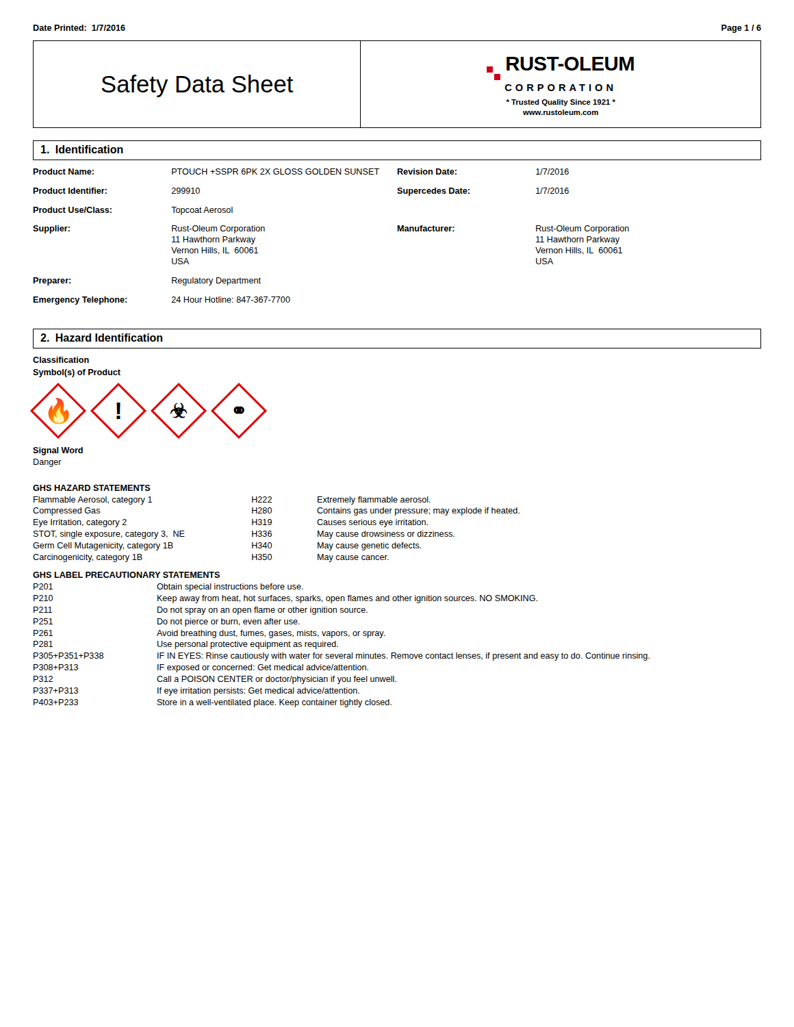Date Printed: 1/7/2016
Page 1 / 6
| Safety Data Sheet | RUST-OLEUM CORPORATION * Trusted Quality Since 1921 * www.rustoleum.com |
1. Identification
| Product Name: | PTOUCH +SSPR 6PK 2X GLOSS GOLDEN SUNSET | Revision Date: | 1/7/2016 |
| Product Identifier: | 299910 | Supercedes Date: | 1/7/2016 |
| Product Use/Class: | Topcoat Aerosol | | |
| Supplier: | Rust-Oleum Corporation 11 Hawthorn Parkway Vernon Hills, IL 60061 USA | Manufacturer: | Rust-Oleum Corporation 11 Hawthorn Parkway Vernon Hills, IL 60061 USA |
| Preparer: | Regulatory Department | | |
| Emergency Telephone: | 24 Hour Hotline: 847-367-7700 | | |
2. Hazard Identification
Classification
Symbol(s) of Product
🔥
!
☣
⚭
Signal Word
Danger
GHS HAZARD STATEMENTS
| Flammable Aerosol, category 1 | H222 | Extremely flammable aerosol. |
| Compressed Gas | H280 | Contains gas under pressure; may explode if heated. |
| Eye Irritation, category 2 | H319 | Causes serious eye irritation. |
| STOT, single exposure, category 3, NE | H336 | May cause drowsiness or dizziness. |
| Germ Cell Mutagenicity, category 1B | H340 | May cause genetic defects. |
| Carcinogenicity, category 1B | H350 | May cause cancer. |
GHS LABEL PRECAUTIONARY STATEMENTS
| P201 | Obtain special instructions before use. |
| P210 | Keep away from heat, hot surfaces, sparks, open flames and other ignition sources. NO SMOKING. |
| P211 | Do not spray on an open flame or other ignition source. |
| P251 | Do not pierce or burn, even after use. |
| P261 | Avoid breathing dust, fumes, gases, mists, vapors, or spray. |
| P281 | Use personal protective equipment as required. |
| P305+P351+P338 | IF IN EYES: Rinse cautiously with water for several minutes. Remove contact lenses, if present and easy to do. Continue rinsing. |
| P308+P313 | IF exposed or concerned: Get medical advice/attention. |
| P312 | Call a POISON CENTER or doctor/physician if you feel unwell. |
| P337+P313 | If eye irritation persists: Get medical advice/attention. |
| P403+P233 | Store in a well-ventilated place. Keep container tightly closed. |